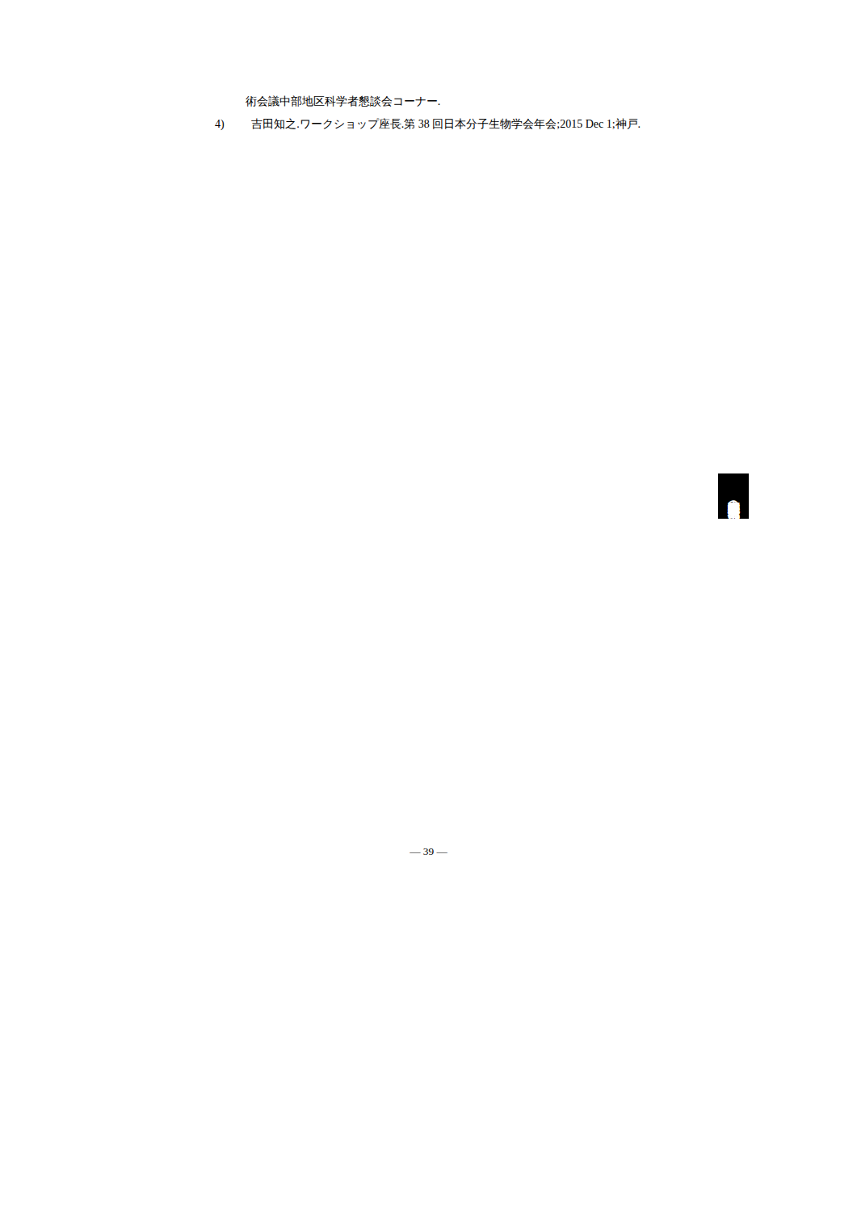術会議中部地区科学者懇談会コーナー.
4)
吉田知之.ワークショップ座長.第 38 回日本分子生物学会年会;2015 Dec 1;神戸.
大学院医学薬学研究部（医学部）
— 39 —